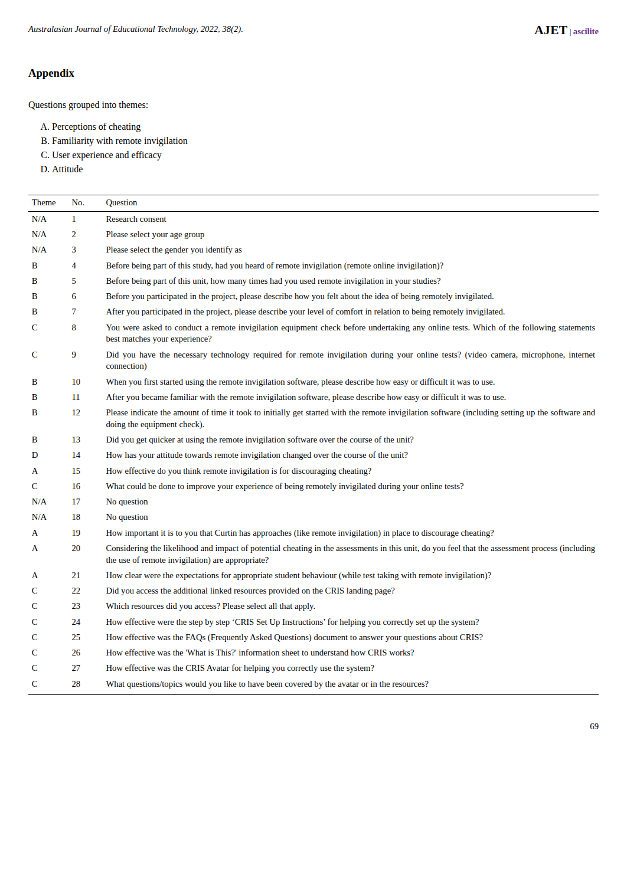Australasian Journal of Educational Technology, 2022, 38(2).
AJET | ascilite
Appendix
Questions grouped into themes:
Perceptions of cheating
Familiarity with remote invigilation
User experience and efficacy
Attitude
| Theme | No. | Question |
| --- | --- | --- |
| N/A | 1 | Research consent |
| N/A | 2 | Please select your age group |
| N/A | 3 | Please select the gender you identify as |
| B | 4 | Before being part of this study, had you heard of remote invigilation (remote online invigilation)? |
| B | 5 | Before being part of this unit, how many times had you used remote invigilation in your studies? |
| B | 6 | Before you participated in the project, please describe how you felt about the idea of being remotely invigilated. |
| B | 7 | After you participated in the project, please describe your level of comfort in relation to being remotely invigilated. |
| C | 8 | You were asked to conduct a remote invigilation equipment check before undertaking any online tests. Which of the following statements best matches your experience? |
| C | 9 | Did you have the necessary technology required for remote invigilation during your online tests? (video camera, microphone, internet connection) |
| B | 10 | When you first started using the remote invigilation software, please describe how easy or difficult it was to use. |
| B | 11 | After you became familiar with the remote invigilation software, please describe how easy or difficult it was to use. |
| B | 12 | Please indicate the amount of time it took to initially get started with the remote invigilation software (including setting up the software and doing the equipment check). |
| B | 13 | Did you get quicker at using the remote invigilation software over the course of the unit? |
| D | 14 | How has your attitude towards remote invigilation changed over the course of the unit? |
| A | 15 | How effective do you think remote invigilation is for discouraging cheating? |
| C | 16 | What could be done to improve your experience of being remotely invigilated during your online tests? |
| N/A | 17 | No question |
| N/A | 18 | No question |
| A | 19 | How important it is to you that Curtin has approaches (like remote invigilation) in place to discourage cheating? |
| A | 20 | Considering the likelihood and impact of potential cheating in the assessments in this unit, do you feel that the assessment process (including the use of remote invigilation) are appropriate? |
| A | 21 | How clear were the expectations for appropriate student behaviour (while test taking with remote invigilation)? |
| C | 22 | Did you access the additional linked resources provided on the CRIS landing page? |
| C | 23 | Which resources did you access? Please select all that apply. |
| C | 24 | How effective were the step by step ‘CRIS Set Up Instructions’ for helping you correctly set up the system? |
| C | 25 | How effective was the FAQs (Frequently Asked Questions) document to answer your questions about CRIS? |
| C | 26 | How effective was the 'What is This?' information sheet to understand how CRIS works? |
| C | 27 | How effective was the CRIS Avatar for helping you correctly use the system? |
| C | 28 | What questions/topics would you like to have been covered by the avatar or in the resources? |
69